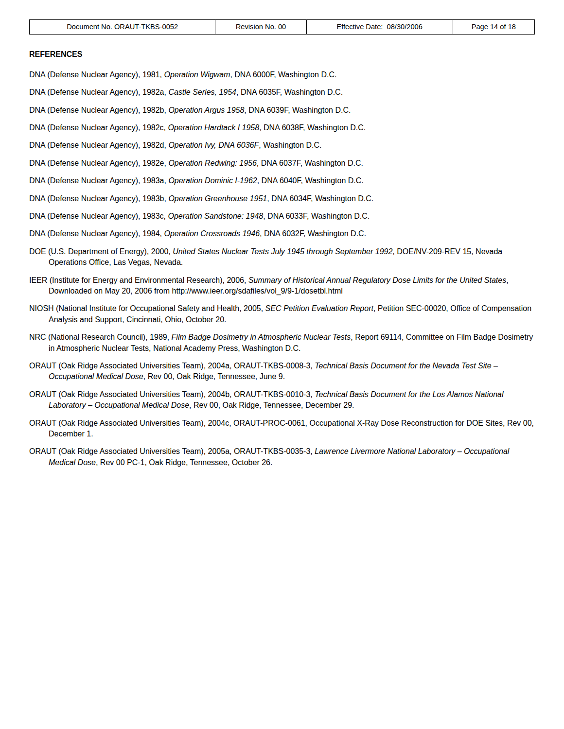| Document No. ORAUT-TKBS-0052 | Revision No. 00 | Effective Date: 08/30/2006 | Page 14 of 18 |
REFERENCES
DNA (Defense Nuclear Agency), 1981, Operation Wigwam, DNA 6000F, Washington D.C.
DNA (Defense Nuclear Agency), 1982a, Castle Series, 1954, DNA 6035F, Washington D.C.
DNA (Defense Nuclear Agency), 1982b, Operation Argus 1958, DNA 6039F, Washington D.C.
DNA (Defense Nuclear Agency), 1982c, Operation Hardtack I 1958, DNA 6038F, Washington D.C.
DNA (Defense Nuclear Agency), 1982d, Operation Ivy, DNA 6036F, Washington D.C.
DNA (Defense Nuclear Agency), 1982e, Operation Redwing: 1956, DNA 6037F, Washington D.C.
DNA (Defense Nuclear Agency), 1983a, Operation Dominic I-1962, DNA 6040F, Washington D.C.
DNA (Defense Nuclear Agency), 1983b, Operation Greenhouse 1951, DNA 6034F, Washington D.C.
DNA (Defense Nuclear Agency), 1983c, Operation Sandstone: 1948, DNA 6033F, Washington D.C.
DNA (Defense Nuclear Agency), 1984, Operation Crossroads 1946, DNA 6032F, Washington D.C.
DOE (U.S. Department of Energy), 2000, United States Nuclear Tests July 1945 through September 1992, DOE/NV-209-REV 15, Nevada Operations Office, Las Vegas, Nevada.
IEER (Institute for Energy and Environmental Research), 2006, Summary of Historical Annual Regulatory Dose Limits for the United States, Downloaded on May 20, 2006 from http://www.ieer.org/sdafiles/vol_9/9-1/dosetbl.html
NIOSH (National Institute for Occupational Safety and Health, 2005, SEC Petition Evaluation Report, Petition SEC-00020, Office of Compensation Analysis and Support, Cincinnati, Ohio, October 20.
NRC (National Research Council), 1989, Film Badge Dosimetry in Atmospheric Nuclear Tests, Report 69114, Committee on Film Badge Dosimetry in Atmospheric Nuclear Tests, National Academy Press, Washington D.C.
ORAUT (Oak Ridge Associated Universities Team), 2004a, ORAUT-TKBS-0008-3, Technical Basis Document for the Nevada Test Site – Occupational Medical Dose, Rev 00, Oak Ridge, Tennessee, June 9.
ORAUT (Oak Ridge Associated Universities Team), 2004b, ORAUT-TKBS-0010-3, Technical Basis Document for the Los Alamos National Laboratory – Occupational Medical Dose, Rev 00, Oak Ridge, Tennessee, December 29.
ORAUT (Oak Ridge Associated Universities Team), 2004c, ORAUT-PROC-0061, Occupational X-Ray Dose Reconstruction for DOE Sites, Rev 00, December 1.
ORAUT (Oak Ridge Associated Universities Team), 2005a, ORAUT-TKBS-0035-3, Lawrence Livermore National Laboratory – Occupational Medical Dose, Rev 00 PC-1, Oak Ridge, Tennessee, October 26.